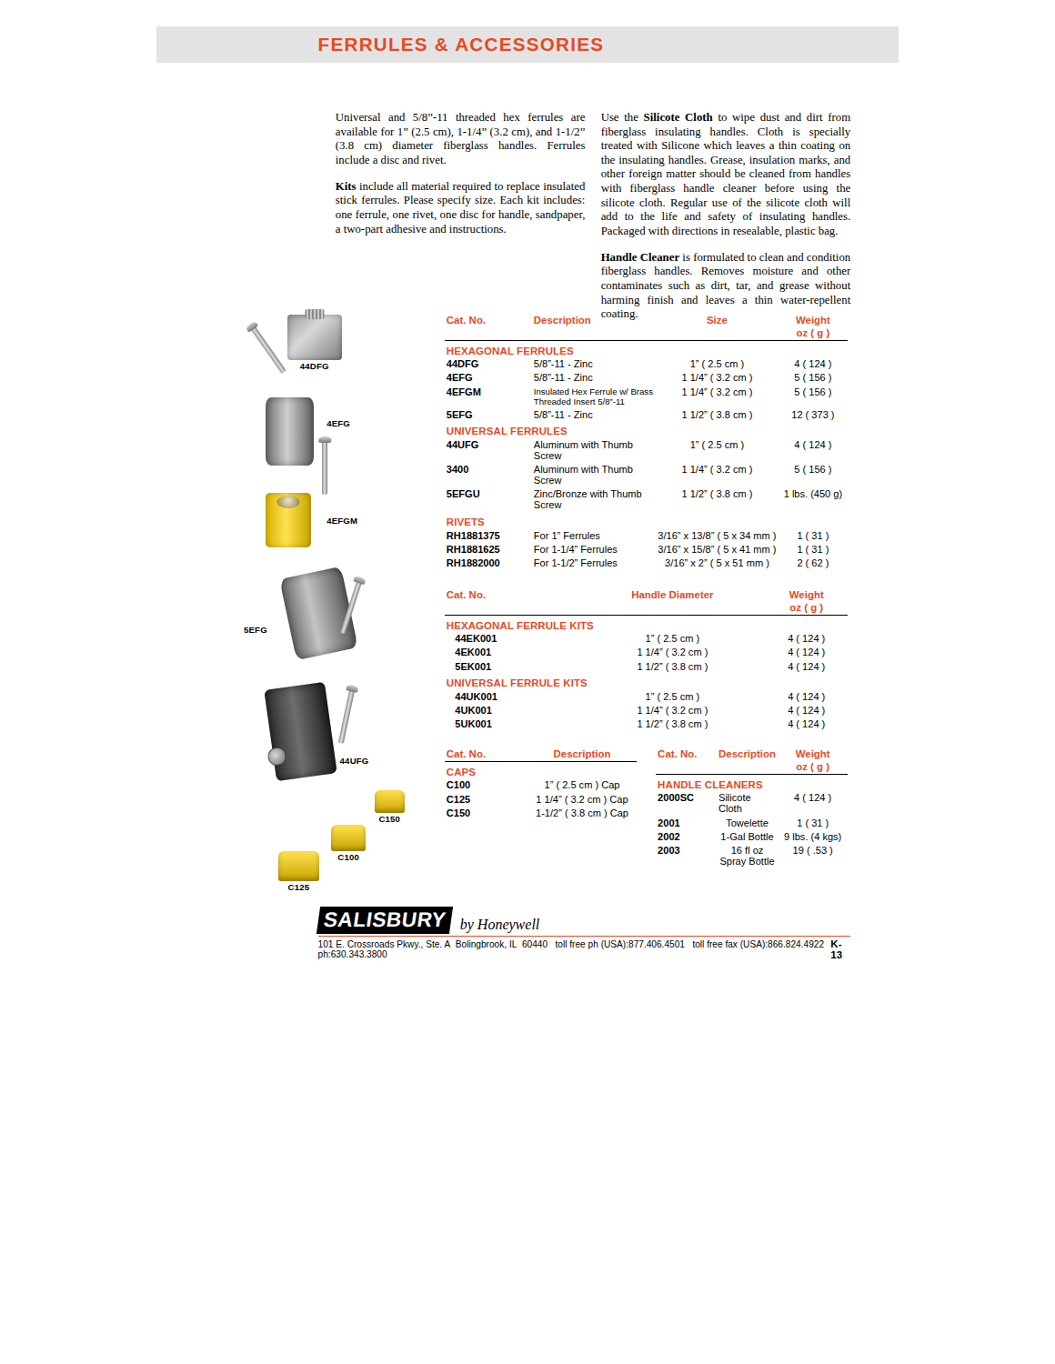FERRULES & ACCESSORIES
Universal and 5/8”-11 threaded hex ferrules are available for 1” (2.5 cm), 1-1/4” (3.2 cm), and 1-1/2” (3.8 cm) diameter fiberglass handles. Ferrules include a disc and rivet.
Kits include all material required to replace insulated stick ferrules. Please specify size. Each kit includes: one ferrule, one rivet, one disc for handle, sandpaper, a two-part adhesive and instructions.
Use the Silicote Cloth to wipe dust and dirt from fiberglass insulating handles. Cloth is specially treated with Silicone which leaves a thin coating on the insulating handles. Grease, insulation marks, and other foreign matter should be cleaned from handles with fiberglass handle cleaner before using the silicote cloth. Regular use of the silicote cloth will add to the life and safety of insulating handles. Packaged with directions in resealable, plastic bag.
Handle Cleaner is formulated to clean and condition fiberglass handles. Removes moisture and other contaminates such as dirt, tar, and grease without harming finish and leaves a thin water-repellent coating.
44DFG
4EFG
4EFGM
5EFG
44UFG
C150
C100
C125
| Cat. No. | Description | Size | Weight |
| --- | --- | --- | --- |
| | | | oz ( g ) |
| HEXAGONAL FERRULES |
| 44DFG | 5/8”-11 - Zinc | 1” ( 2.5 cm ) | 4 ( 124 ) |
| 4EFG | 5/8”-11 - Zinc | 1 1/4” ( 3.2 cm ) | 5 ( 156 ) |
| 4EFGM | Insulated Hex Ferrule w/ Brass Threaded Insert 5/8”-11 | 1 1/4” ( 3.2 cm ) | 5 ( 156 ) |
| 5EFG | 5/8”-11 - Zinc | 1 1/2” ( 3.8 cm ) | 12 ( 373 ) |
| UNIVERSAL FERRULES |
| 44UFG | Aluminum with Thumb Screw | 1” ( 2.5 cm ) | 4 ( 124 ) |
| 3400 | Aluminum with Thumb Screw | 1 1/4” ( 3.2 cm ) | 5 ( 156 ) |
| 5EFGU | Zinc/Bronze with Thumb Screw | 1 1/2” ( 3.8 cm ) | 1 lbs. (450 g) |
| RIVETS |
| RH1881375 | For 1” Ferrules | 3/16” x 13/8” ( 5 x 34 mm ) | 1 ( 31 ) |
| RH1881625 | For 1-1/4” Ferrules | 3/16” x 15/8” ( 5 x 41 mm ) | 1 ( 31 ) |
| RH1882000 | For 1-1/2” Ferrules | 3/16” x 2” ( 5 x 51 mm ) | 2 ( 62 ) |
| Cat. No. | Handle Diameter | Weight |
| --- | --- | --- |
| | | oz ( g ) |
| HEXAGONAL FERRULE KITS |
| 44EK001 | 1” ( 2.5 cm ) | 4 ( 124 ) |
| 4EK001 | 1 1/4” ( 3.2 cm ) | 4 ( 124 ) |
| 5EK001 | 1 1/2” ( 3.8 cm ) | 4 ( 124 ) |
| UNIVERSAL FERRULE KITS |
| 44UK001 | 1” ( 2.5 cm ) | 4 ( 124 ) |
| 4UK001 | 1 1/4” ( 3.2 cm ) | 4 ( 124 ) |
| 5UK001 | 1 1/2” ( 3.8 cm ) | 4 ( 124 ) |
| Cat. No. | Description |
| --- | --- |
| CAPS |
| C100 | 1” ( 2.5 cm ) Cap |
| C125 | 1 1/4” ( 3.2 cm ) Cap |
| C150 | 1-1/2” ( 3.8 cm ) Cap |
| Cat. No. | Description | Weight |
| --- | --- | --- |
| | | oz ( g ) |
| HANDLE CLEANERS |
| 2000SC | Silicote Cloth | 4 ( 124 ) |
| 2001 | Towelette | 1 ( 31 ) |
| 2002 | 1-Gal Bottle | 9 lbs. (4 kgs) |
| 2003 | 16 fl oz Spray Bottle | 19 ( .53 ) |
SALISBURY by Honeywell
101 E. Crossroads Pkwy., Ste. A Bolingbrook, IL 60440 toll free ph (USA):877.406.4501 toll free fax (USA):866.824.4922 ph:630.343.3800 K-13